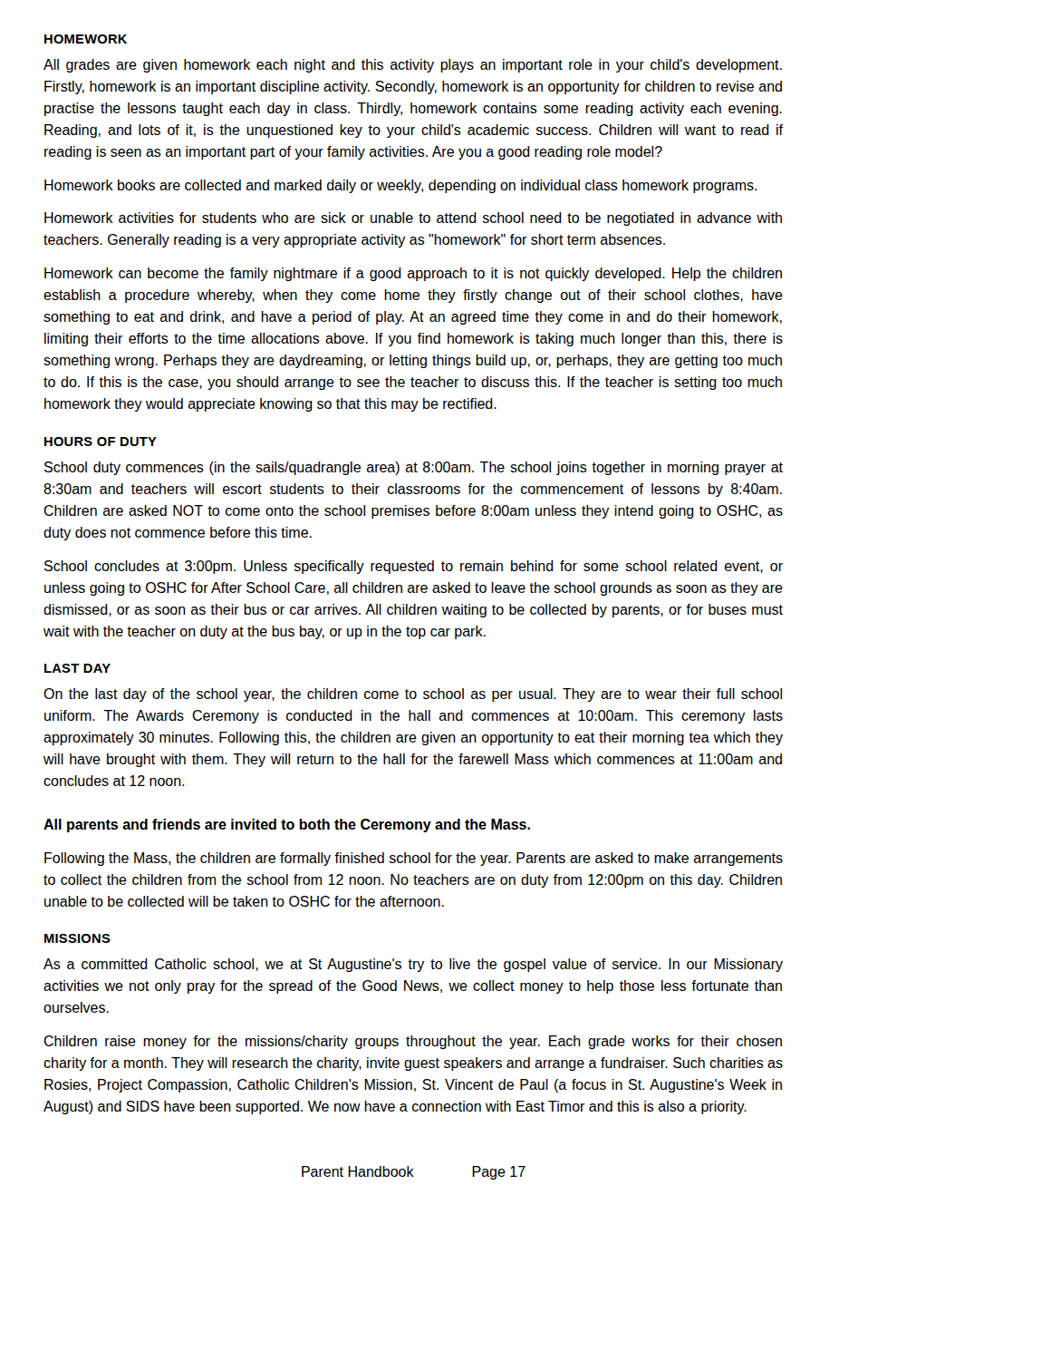Homework
All grades are given homework each night and this activity plays an important role in your child's development. Firstly, homework is an important discipline activity. Secondly, homework is an opportunity for children to revise and practise the lessons taught each day in class. Thirdly, homework contains some reading activity each evening. Reading, and lots of it, is the unquestioned key to your child's academic success. Children will want to read if reading is seen as an important part of your family activities. Are you a good reading role model?
Homework books are collected and marked daily or weekly, depending on individual class homework programs.
Homework activities for students who are sick or unable to attend school need to be negotiated in advance with teachers. Generally reading is a very appropriate activity as "homework" for short term absences.
Homework can become the family nightmare if a good approach to it is not quickly developed. Help the children establish a procedure whereby, when they come home they firstly change out of their school clothes, have something to eat and drink, and have a period of play. At an agreed time they come in and do their homework, limiting their efforts to the time allocations above. If you find homework is taking much longer than this, there is something wrong. Perhaps they are daydreaming, or letting things build up, or, perhaps, they are getting too much to do. If this is the case, you should arrange to see the teacher to discuss this. If the teacher is setting too much homework they would appreciate knowing so that this may be rectified.
Hours of Duty
School duty commences (in the sails/quadrangle area) at 8:00am. The school joins together in morning prayer at 8:30am and teachers will escort students to their classrooms for the commencement of lessons by 8:40am. Children are asked NOT to come onto the school premises before 8:00am unless they intend going to OSHC, as duty does not commence before this time.
School concludes at 3:00pm. Unless specifically requested to remain behind for some school related event, or unless going to OSHC for After School Care, all children are asked to leave the school grounds as soon as they are dismissed, or as soon as their bus or car arrives. All children waiting to be collected by parents, or for buses must wait with the teacher on duty at the bus bay, or up in the top car park.
Last day
On the last day of the school year, the children come to school as per usual. They are to wear their full school uniform. The Awards Ceremony is conducted in the hall and commences at 10:00am. This ceremony lasts approximately 30 minutes. Following this, the children are given an opportunity to eat their morning tea which they will have brought with them. They will return to the hall for the farewell Mass which commences at 11:00am and concludes at 12 noon.
All parents and friends are invited to both the Ceremony and the Mass.
Following the Mass, the children are formally finished school for the year. Parents are asked to make arrangements to collect the children from the school from 12 noon. No teachers are on duty from 12:00pm on this day. Children unable to be collected will be taken to OSHC for the afternoon.
Missions
As a committed Catholic school, we at St Augustine's try to live the gospel value of service. In our Missionary activities we not only pray for the spread of the Good News, we collect money to help those less fortunate than ourselves.
Children raise money for the missions/charity groups throughout the year. Each grade works for their chosen charity for a month. They will research the charity, invite guest speakers and arrange a fundraiser. Such charities as Rosies, Project Compassion, Catholic Children's Mission, St. Vincent de Paul (a focus in St. Augustine's Week in August) and SIDS have been supported. We now have a connection with East Timor and this is also a priority.
Parent Handbook Page 17